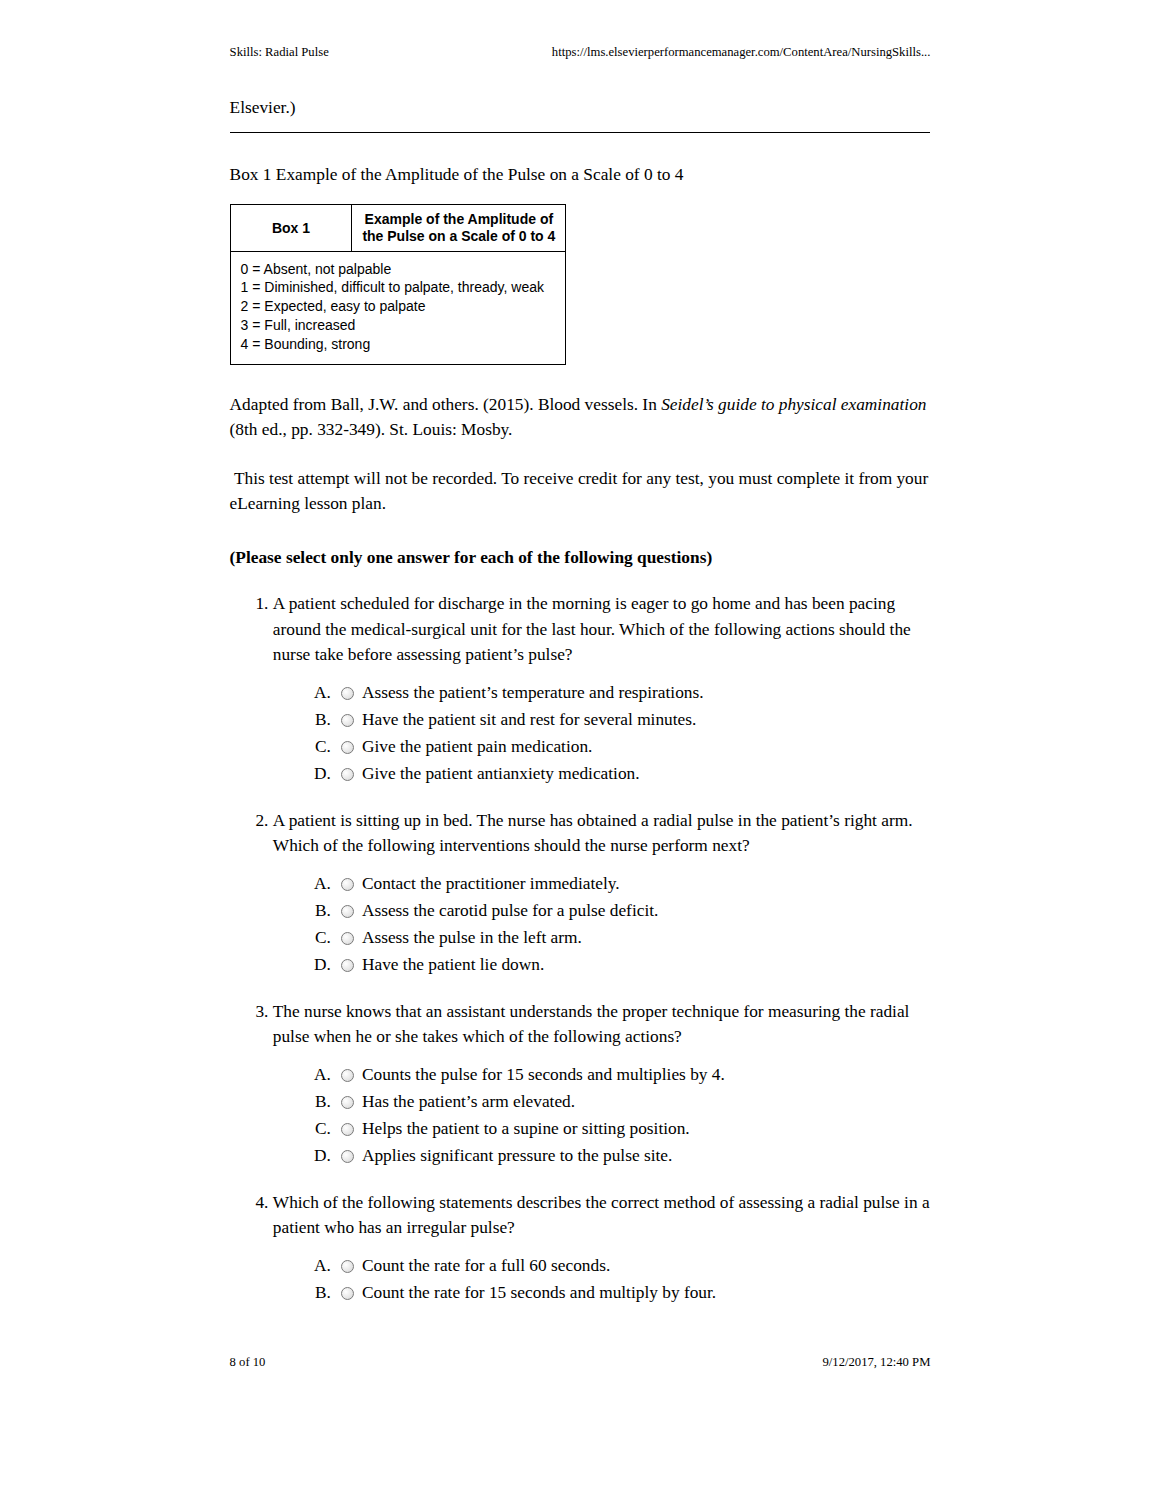Skills: Radial Pulse https://lms.elsevierperformancemanager.com/ContentArea/NursingSkills...
Elsevier.)
Box 1 Example of the Amplitude of the Pulse on a Scale of 0 to 4
| Box 1 | Example of the Amplitude of the Pulse on a Scale of 0 to 4 |
| 0 = Absent, not palpable 1 = Diminished, difficult to palpate, thready, weak 2 = Expected, easy to palpate 3 = Full, increased 4 = Bounding, strong |
Adapted from Ball, J.W. and others. (2015). Blood vessels. In Seidel’s guide to physical examination (8th ed., pp. 332-349). St. Louis: Mosby.
This test attempt will not be recorded. To receive credit for any test, you must complete it from your eLearning lesson plan.
(Please select only one answer for each of the following questions)
A patient scheduled for discharge in the morning is eager to go home and has been pacing around the medical-surgical unit for the last hour. Which of the following actions should the nurse take before assessing patient’s pulse?
Assess the patient’s temperature and respirations.
Have the patient sit and rest for several minutes.
Give the patient pain medication.
Give the patient antianxiety medication.
A patient is sitting up in bed. The nurse has obtained a radial pulse in the patient’s right arm. Which of the following interventions should the nurse perform next?
Contact the practitioner immediately.
Assess the carotid pulse for a pulse deficit.
Assess the pulse in the left arm.
Have the patient lie down.
The nurse knows that an assistant understands the proper technique for measuring the radial pulse when he or she takes which of the following actions?
Counts the pulse for 15 seconds and multiplies by 4.
Has the patient’s arm elevated.
Helps the patient to a supine or sitting position.
Applies significant pressure to the pulse site.
Which of the following statements describes the correct method of assessing a radial pulse in a patient who has an irregular pulse?
Count the rate for a full 60 seconds.
Count the rate for 15 seconds and multiply by four.
8 of 10 9/12/2017, 12:40 PM